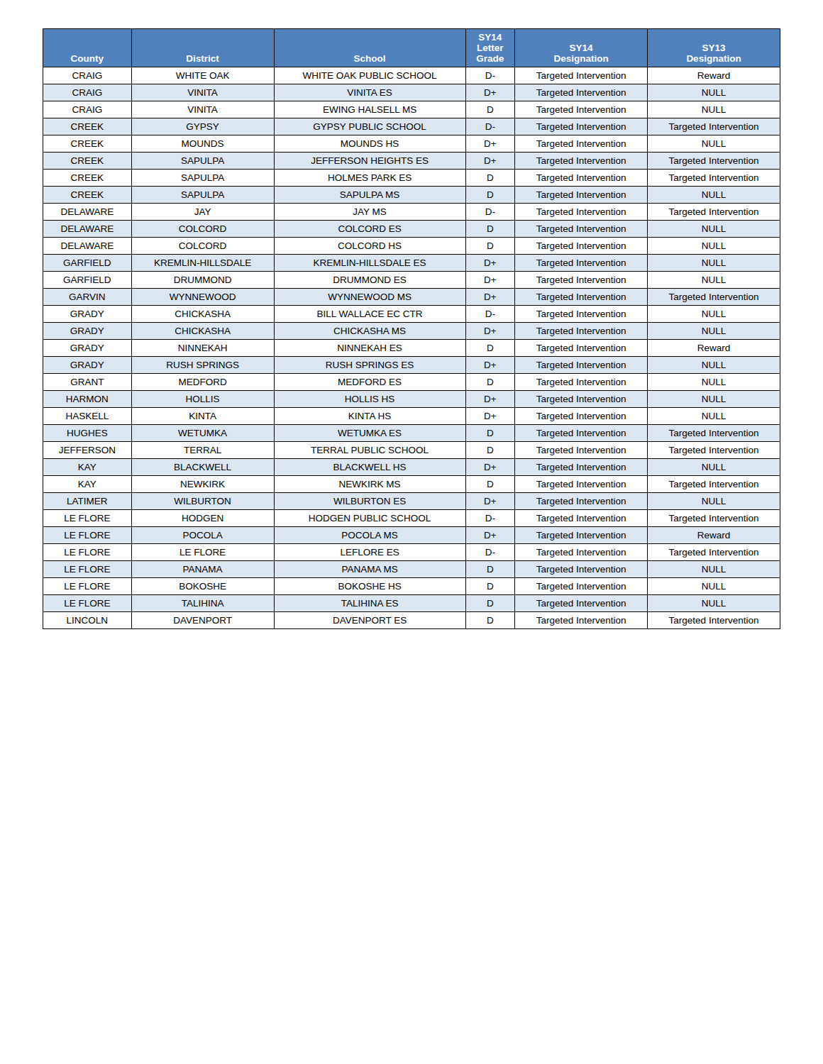| County | District | School | SY14 Letter Grade | SY14 Designation | SY13 Designation |
| --- | --- | --- | --- | --- | --- |
| CRAIG | WHITE OAK | WHITE OAK PUBLIC SCHOOL | D- | Targeted Intervention | Reward |
| CRAIG | VINITA | VINITA ES | D+ | Targeted Intervention | NULL |
| CRAIG | VINITA | EWING HALSELL MS | D | Targeted Intervention | NULL |
| CREEK | GYPSY | GYPSY PUBLIC SCHOOL | D- | Targeted Intervention | Targeted Intervention |
| CREEK | MOUNDS | MOUNDS HS | D+ | Targeted Intervention | NULL |
| CREEK | SAPULPA | JEFFERSON HEIGHTS ES | D+ | Targeted Intervention | Targeted Intervention |
| CREEK | SAPULPA | HOLMES PARK ES | D | Targeted Intervention | Targeted Intervention |
| CREEK | SAPULPA | SAPULPA MS | D | Targeted Intervention | NULL |
| DELAWARE | JAY | JAY MS | D- | Targeted Intervention | Targeted Intervention |
| DELAWARE | COLCORD | COLCORD ES | D | Targeted Intervention | NULL |
| DELAWARE | COLCORD | COLCORD HS | D | Targeted Intervention | NULL |
| GARFIELD | KREMLIN-HILLSDALE | KREMLIN-HILLSDALE ES | D+ | Targeted Intervention | NULL |
| GARFIELD | DRUMMOND | DRUMMOND ES | D+ | Targeted Intervention | NULL |
| GARVIN | WYNNEWOOD | WYNNEWOOD MS | D+ | Targeted Intervention | Targeted Intervention |
| GRADY | CHICKASHA | BILL WALLACE EC CTR | D- | Targeted Intervention | NULL |
| GRADY | CHICKASHA | CHICKASHA MS | D+ | Targeted Intervention | NULL |
| GRADY | NINNEKAH | NINNEKAH ES | D | Targeted Intervention | Reward |
| GRADY | RUSH SPRINGS | RUSH SPRINGS ES | D+ | Targeted Intervention | NULL |
| GRANT | MEDFORD | MEDFORD ES | D | Targeted Intervention | NULL |
| HARMON | HOLLIS | HOLLIS HS | D+ | Targeted Intervention | NULL |
| HASKELL | KINTA | KINTA HS | D+ | Targeted Intervention | NULL |
| HUGHES | WETUMKA | WETUMKA ES | D | Targeted Intervention | Targeted Intervention |
| JEFFERSON | TERRAL | TERRAL PUBLIC SCHOOL | D | Targeted Intervention | Targeted Intervention |
| KAY | BLACKWELL | BLACKWELL HS | D+ | Targeted Intervention | NULL |
| KAY | NEWKIRK | NEWKIRK MS | D | Targeted Intervention | Targeted Intervention |
| LATIMER | WILBURTON | WILBURTON ES | D+ | Targeted Intervention | NULL |
| LE FLORE | HODGEN | HODGEN PUBLIC SCHOOL | D- | Targeted Intervention | Targeted Intervention |
| LE FLORE | POCOLA | POCOLA MS | D+ | Targeted Intervention | Reward |
| LE FLORE | LE FLORE | LEFLORE ES | D- | Targeted Intervention | Targeted Intervention |
| LE FLORE | PANAMA | PANAMA MS | D | Targeted Intervention | NULL |
| LE FLORE | BOKOSHE | BOKOSHE HS | D | Targeted Intervention | NULL |
| LE FLORE | TALIHINA | TALIHINA ES | D | Targeted Intervention | NULL |
| LINCOLN | DAVENPORT | DAVENPORT ES | D | Targeted Intervention | Targeted Intervention |